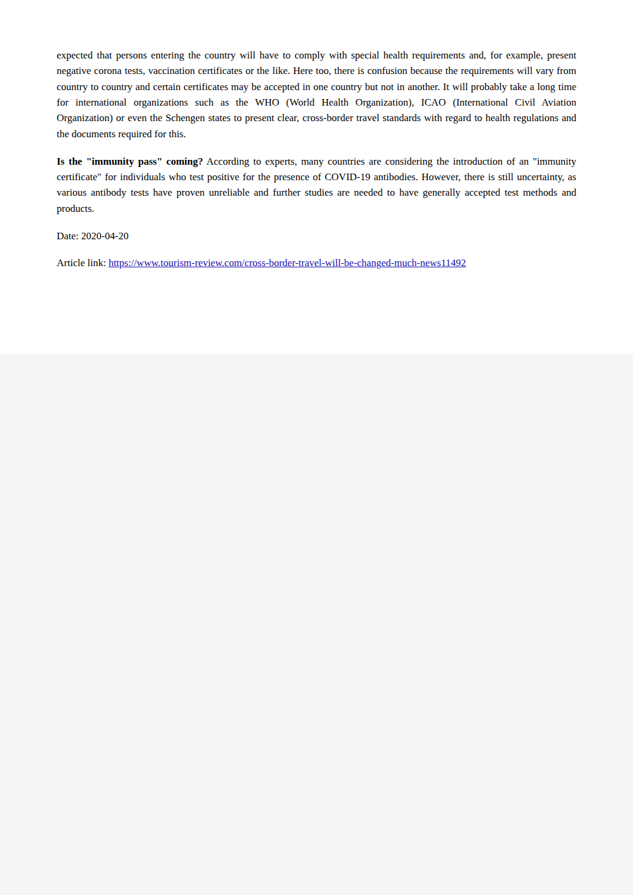expected that persons entering the country will have to comply with special health requirements and, for example, present negative corona tests, vaccination certificates or the like. Here too, there is confusion because the requirements will vary from country to country and certain certificates may be accepted in one country but not in another. It will probably take a long time for international organizations such as the WHO (World Health Organization), ICAO (International Civil Aviation Organization) or even the Schengen states to present clear, cross-border travel standards with regard to health regulations and the documents required for this.
Is the "immunity pass" coming? According to experts, many countries are considering the introduction of an "immunity certificate" for individuals who test positive for the presence of COVID-19 antibodies. However, there is still uncertainty, as various antibody tests have proven unreliable and further studies are needed to have generally accepted test methods and products.
Date: 2020-04-20
Article link: https://www.tourism-review.com/cross-border-travel-will-be-changed-much-news11492